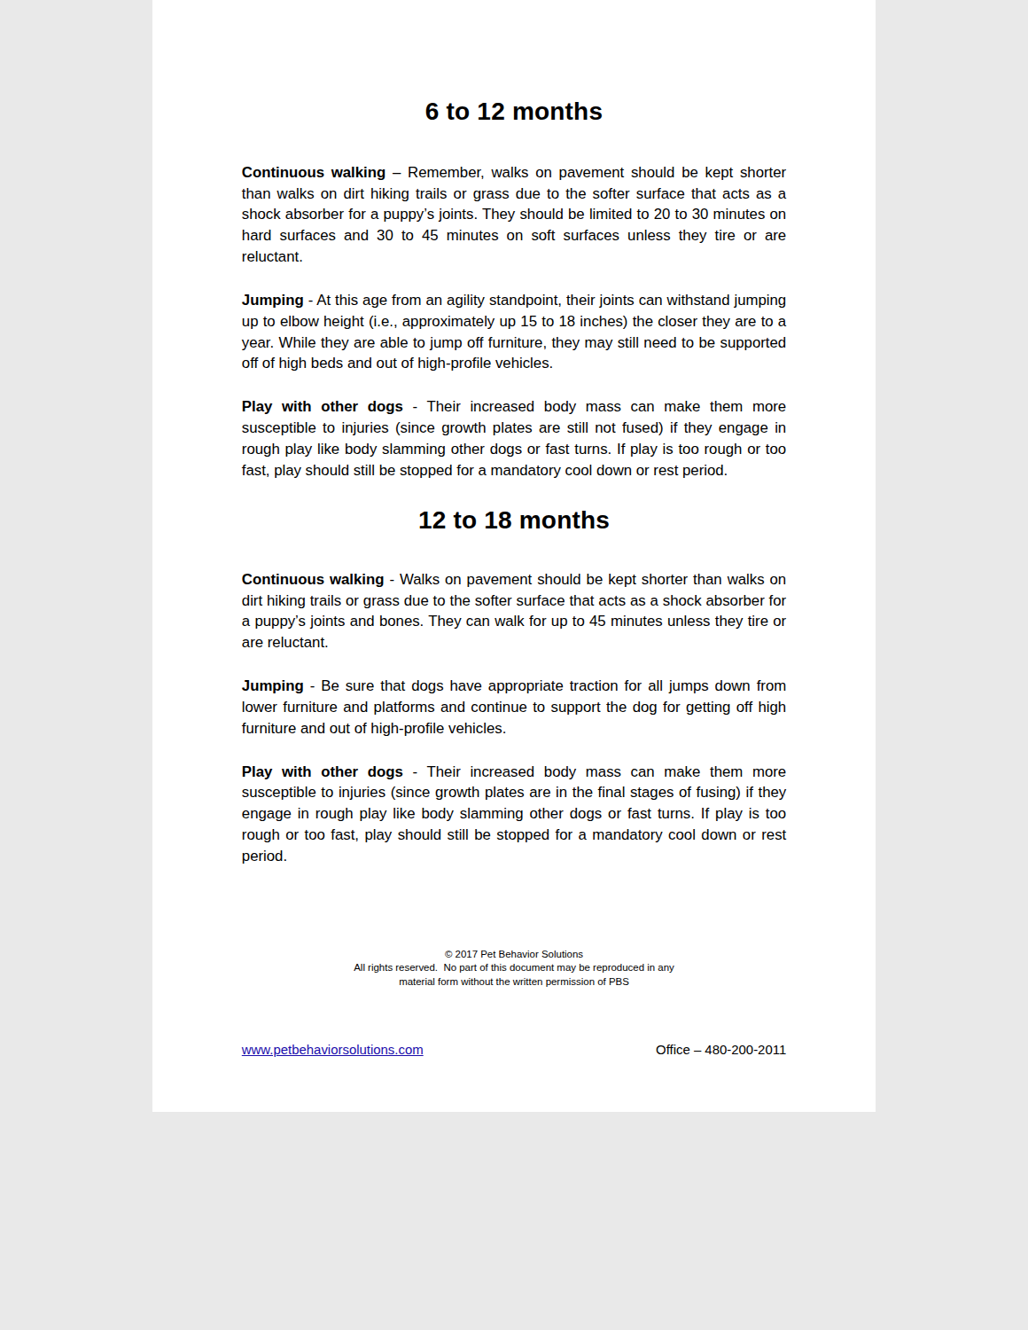6 to 12 months
Continuous walking – Remember, walks on pavement should be kept shorter than walks on dirt hiking trails or grass due to the softer surface that acts as a shock absorber for a puppy’s joints. They should be limited to 20 to 30 minutes on hard surfaces and 30 to 45 minutes on soft surfaces unless they tire or are reluctant.
Jumping - At this age from an agility standpoint, their joints can withstand jumping up to elbow height (i.e., approximately up 15 to 18 inches) the closer they are to a year. While they are able to jump off furniture, they may still need to be supported off of high beds and out of high-profile vehicles.
Play with other dogs - Their increased body mass can make them more susceptible to injuries (since growth plates are still not fused) if they engage in rough play like body slamming other dogs or fast turns. If play is too rough or too fast, play should still be stopped for a mandatory cool down or rest period.
12 to 18 months
Continuous walking - Walks on pavement should be kept shorter than walks on dirt hiking trails or grass due to the softer surface that acts as a shock absorber for a puppy’s joints and bones. They can walk for up to 45 minutes unless they tire or are reluctant.
Jumping - Be sure that dogs have appropriate traction for all jumps down from lower furniture and platforms and continue to support the dog for getting off high furniture and out of high-profile vehicles.
Play with other dogs - Their increased body mass can make them more susceptible to injuries (since growth plates are in the final stages of fusing) if they engage in rough play like body slamming other dogs or fast turns. If play is too rough or too fast, play should still be stopped for a mandatory cool down or rest period.
© 2017 Pet Behavior Solutions
All rights reserved. No part of this document may be reproduced in any
material form without the written permission of PBS
www.petbehaviorsolutions.com
Office – 480-200-2011